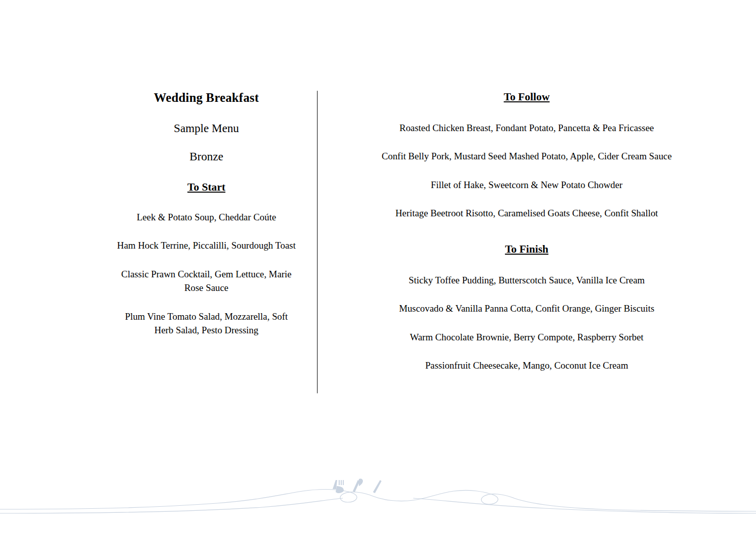Wedding Breakfast
Sample Menu
Bronze
To Start
Leek & Potato Soup, Cheddar Coúte
Ham Hock Terrine, Piccalilli, Sourdough Toast
Classic Prawn Cocktail, Gem Lettuce, Marie Rose Sauce
Plum Vine Tomato Salad, Mozzarella, Soft Herb Salad, Pesto Dressing
To Follow
Roasted Chicken Breast, Fondant Potato, Pancetta & Pea Fricassee
Confit Belly Pork, Mustard Seed Mashed Potato, Apple, Cider Cream Sauce
Fillet of Hake, Sweetcorn & New Potato Chowder
Heritage Beetroot Risotto, Caramelised Goats Cheese, Confit Shallot
To Finish
Sticky Toffee Pudding, Butterscotch Sauce, Vanilla Ice Cream
Muscovado & Vanilla Panna Cotta, Confit Orange, Ginger Biscuits
Warm Chocolate Brownie, Berry Compote, Raspberry Sorbet
Passionfruit Cheesecake, Mango, Coconut Ice Cream